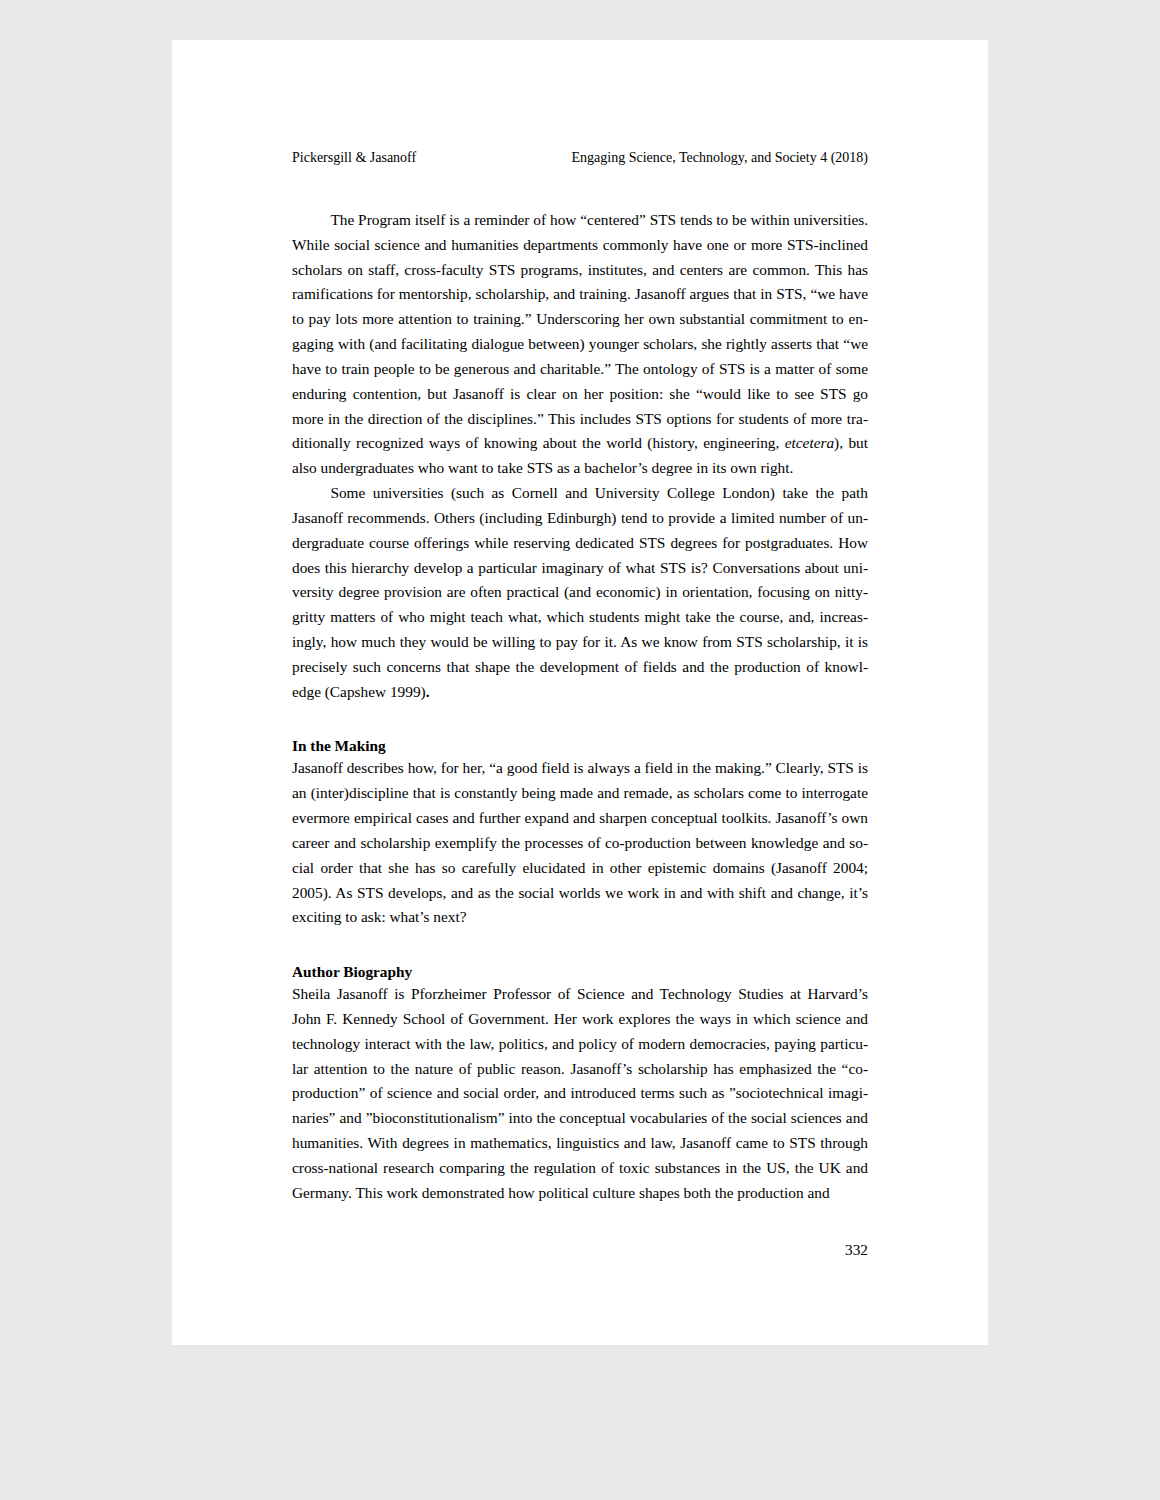Pickersgill & Jasanoff Engaging Science, Technology, and Society 4 (2018)
The Program itself is a reminder of how “centered” STS tends to be within universities. While social science and humanities departments commonly have one or more STS-inclined scholars on staff, cross-faculty STS programs, institutes, and centers are common. This has ramifications for mentorship, scholarship, and training. Jasanoff argues that in STS, “we have to pay lots more attention to training.” Underscoring her own substantial commitment to engaging with (and facilitating dialogue between) younger scholars, she rightly asserts that “we have to train people to be generous and charitable.” The ontology of STS is a matter of some enduring contention, but Jasanoff is clear on her position: she “would like to see STS go more in the direction of the disciplines.” This includes STS options for students of more traditionally recognized ways of knowing about the world (history, engineering, etcetera), but also undergraduates who want to take STS as a bachelor’s degree in its own right.
Some universities (such as Cornell and University College London) take the path Jasanoff recommends. Others (including Edinburgh) tend to provide a limited number of undergraduate course offerings while reserving dedicated STS degrees for postgraduates. How does this hierarchy develop a particular imaginary of what STS is? Conversations about university degree provision are often practical (and economic) in orientation, focusing on nitty-gritty matters of who might teach what, which students might take the course, and, increasingly, how much they would be willing to pay for it. As we know from STS scholarship, it is precisely such concerns that shape the development of fields and the production of knowledge (Capshew 1999).
In the Making
Jasanoff describes how, for her, “a good field is always a field in the making.” Clearly, STS is an (inter)discipline that is constantly being made and remade, as scholars come to interrogate evermore empirical cases and further expand and sharpen conceptual toolkits. Jasanoff’s own career and scholarship exemplify the processes of co-production between knowledge and social order that she has so carefully elucidated in other epistemic domains (Jasanoff 2004; 2005). As STS develops, and as the social worlds we work in and with shift and change, it’s exciting to ask: what’s next?
Author Biography
Sheila Jasanoff is Pforzheimer Professor of Science and Technology Studies at Harvard’s John F. Kennedy School of Government. Her work explores the ways in which science and technology interact with the law, politics, and policy of modern democracies, paying particular attention to the nature of public reason. Jasanoff’s scholarship has emphasized the “co-production” of science and social order, and introduced terms such as ”sociotechnical imaginaries” and ”bioconstitutionalism” into the conceptual vocabularies of the social sciences and humanities. With degrees in mathematics, linguistics and law, Jasanoff came to STS through cross-national research comparing the regulation of toxic substances in the US, the UK and Germany. This work demonstrated how political culture shapes both the production and
332